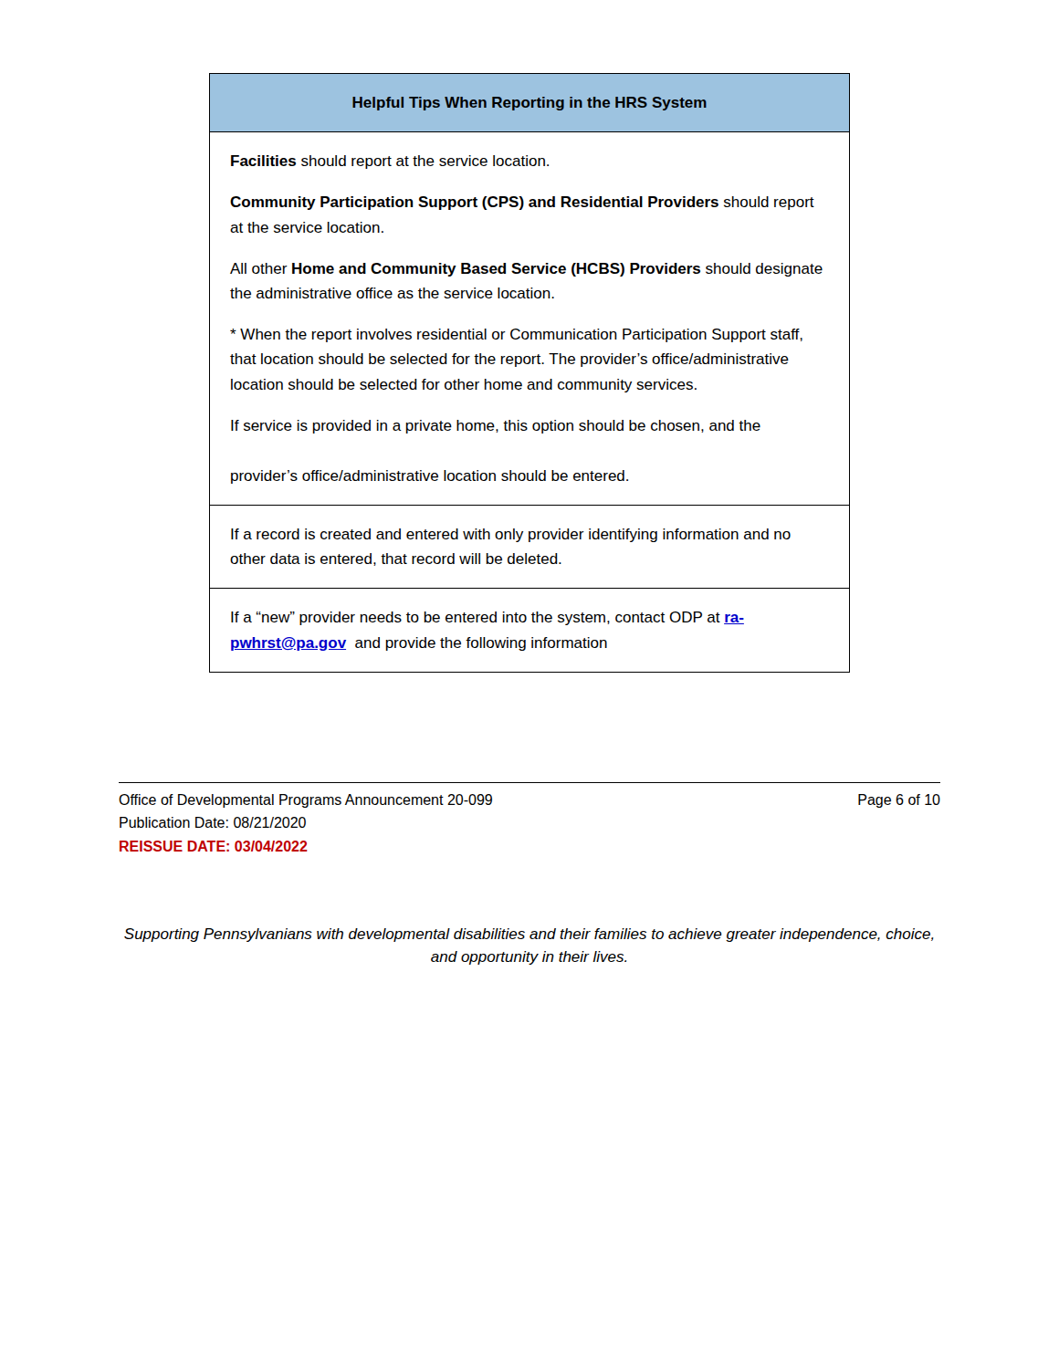| Helpful Tips When Reporting in the HRS System |
| --- |
| Facilities should report at the service location. Community Participation Support (CPS) and Residential Providers should report at the service location. All other Home and Community Based Service (HCBS) Providers should designate the administrative office as the service location. * When the report involves residential or Communication Participation Support staff, that location should be selected for the report. The provider’s office/administrative location should be selected for other home and community services. If service is provided in a private home, this option should be chosen, and the provider’s office/administrative location should be entered. |
| If a record is created and entered with only provider identifying information and no other data is entered, that record will be deleted. |
| If a “new” provider needs to be entered into the system, contact ODP at ra-pwhrst@pa.gov and provide the following information |
Office of Developmental Programs Announcement 20-099
Publication Date: 08/21/2020
REISSUE DATE: 03/04/2022
Page 6 of 10
Supporting Pennsylvanians with developmental disabilities and their families to achieve greater independence, choice, and opportunity in their lives.